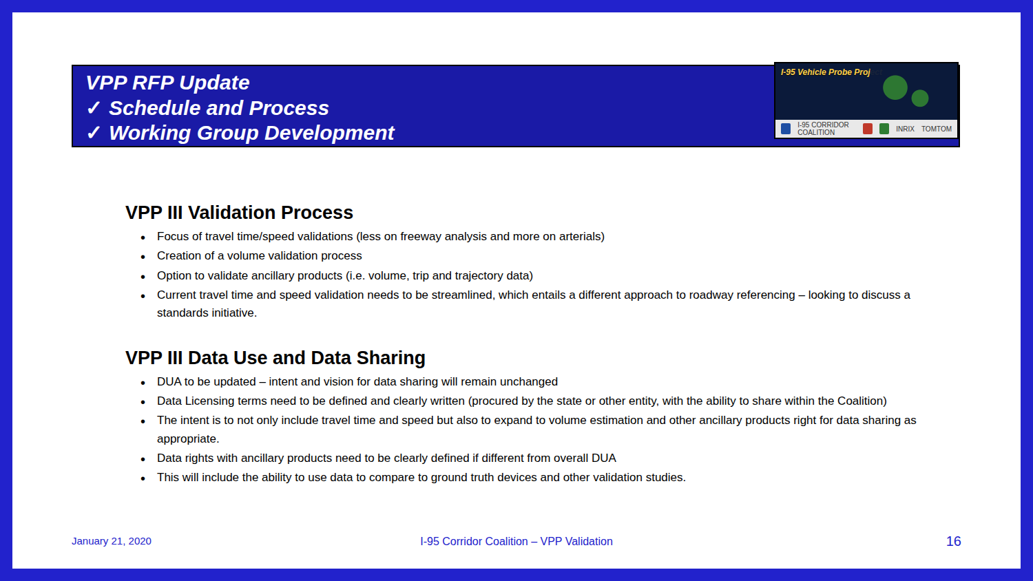VPP RFP Update
Schedule and Process
Working Group Development
I-95 Vehicle Probe Project
I-95 CORRIDOR COALITION INRIX TOMTOM
VPP III Validation Process
Focus of travel time/speed validations (less on freeway analysis and more on arterials)
Creation of a volume validation process
Option to validate ancillary products (i.e. volume, trip and trajectory data)
Current travel time and speed validation needs to be streamlined, which entails a different approach to roadway referencing – looking to discuss a standards initiative.
VPP III Data Use and Data Sharing
DUA to be updated – intent and vision for data sharing will remain unchanged
Data Licensing terms need to be defined and clearly written (procured by the state or other entity, with the ability to share within the Coalition)
The intent is to not only include travel time and speed but also to expand to volume estimation and other ancillary products right for data sharing as appropriate.
Data rights with ancillary products need to be clearly defined if different from overall DUA
This will include the ability to use data to compare to ground truth devices and other validation studies.
January 21, 2020
I-95 Corridor Coalition – VPP Validation
16